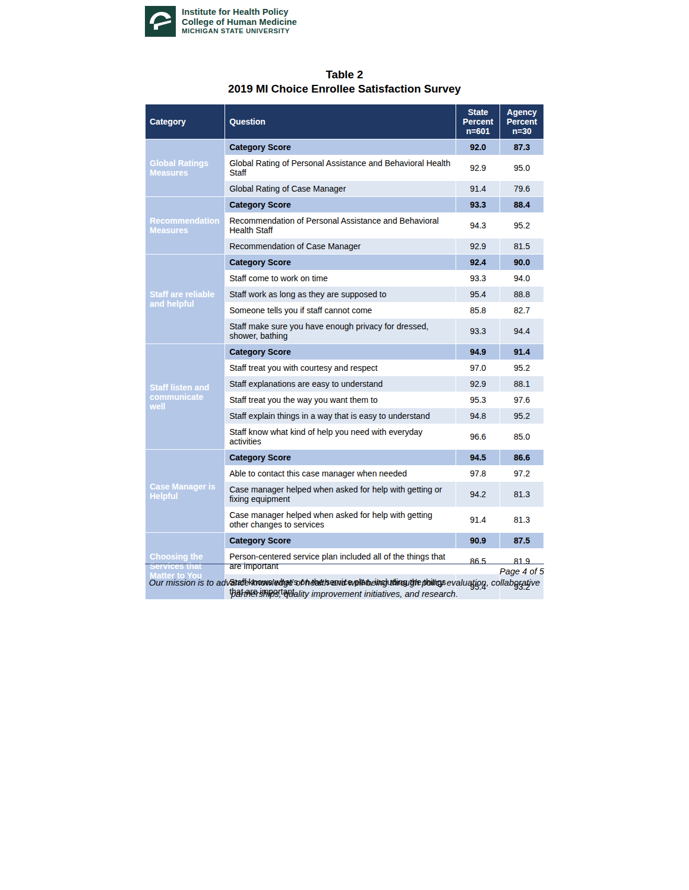Institute for Health Policy
College of Human Medicine
MICHIGAN STATE UNIVERSITY
Table 22019 MI Choice Enrollee Satisfaction Survey
| Category | Question | State Percent n=601 | Agency Percent n=30 |
| --- | --- | --- | --- |
| Global Ratings Measures | Category Score | 92.0 | 87.3 |
| Global Rating of Personal Assistance and Behavioral Health Staff | 92.9 | 95.0 |
| Global Rating of Case Manager | 91.4 | 79.6 |
| Recommendation Measures | Category Score | 93.3 | 88.4 |
| Recommendation of Personal Assistance and Behavioral Health Staff | 94.3 | 95.2 |
| Recommendation of Case Manager | 92.9 | 81.5 |
| Staff are reliable and helpful | Category Score | 92.4 | 90.0 |
| Staff come to work on time | 93.3 | 94.0 |
| Staff work as long as they are supposed to | 95.4 | 88.8 |
| Someone tells you if staff cannot come | 85.8 | 82.7 |
| Staff make sure you have enough privacy for dressed, shower, bathing | 93.3 | 94.4 |
| Staff listen and communicate well | Category Score | 94.9 | 91.4 |
| Staff treat you with courtesy and respect | 97.0 | 95.2 |
| Staff explanations are easy to understand | 92.9 | 88.1 |
| Staff treat you the way you want them to | 95.3 | 97.6 |
| Staff explain things in a way that is easy to understand | 94.8 | 95.2 |
| Staff know what kind of help you need with everyday activities | 96.6 | 85.0 |
| Case Manager is Helpful | Category Score | 94.5 | 86.6 |
| Able to contact this case manager when needed | 97.8 | 97.2 |
| Case manager helped when asked for help with getting or fixing equipment | 94.2 | 81.3 |
| Case manager helped when asked for help with getting other changes to services | 91.4 | 81.3 |
| Choosing the Services that Matter to You | Category Score | 90.9 | 87.5 |
| Person-centered service plan included all of the things that are important | 86.5 | 81.9 |
| Staff knows what’s on the service plan, including the things that are important | 95.4 | 93.2 |
Page 4 of 5
Our mission is to advance knowledge of health and well-being through policy evaluation, collaborative partnerships, quality improvement initiatives, and research.